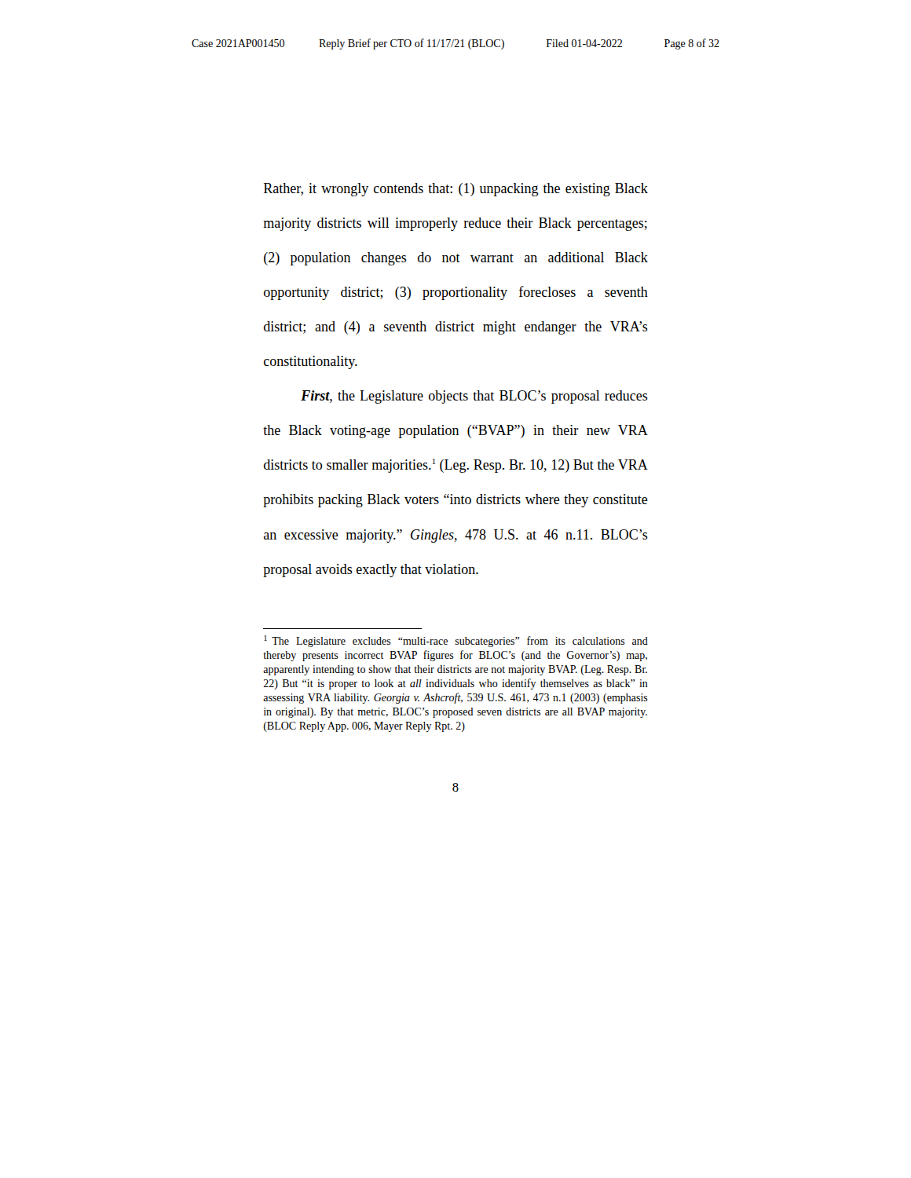Case 2021AP001450 Reply Brief per CTO of 11/17/21 (BLOC) Filed 01-04-2022 Page 8 of 32
Rather, it wrongly contends that: (1) unpacking the existing Black majority districts will improperly reduce their Black percentages; (2) population changes do not warrant an additional Black opportunity district; (3) proportionality forecloses a seventh district; and (4) a seventh district might endanger the VRA’s constitutionality.
First, the Legislature objects that BLOC’s proposal reduces the Black voting-age population (“BVAP”) in their new VRA districts to smaller majorities.1 (Leg. Resp. Br. 10, 12) But the VRA prohibits packing Black voters “into districts where they constitute an excessive majority.” Gingles, 478 U.S. at 46 n.11. BLOC’s proposal avoids exactly that violation.
1The Legislature excludes “multi-race subcategories” from its calculations and thereby presents incorrect BVAP figures for BLOC’s (and the Governor’s) map, apparently intending to show that their districts are not majority BVAP. (Leg. Resp. Br. 22) But “it is proper to look at all individuals who identify themselves as black” in assessing VRA liability. Georgia v. Ashcroft, 539 U.S. 461, 473 n.1 (2003) (emphasis in original). By that metric, BLOC’s proposed seven districts are all BVAP majority. (BLOC Reply App. 006, Mayer Reply Rpt. 2)
8